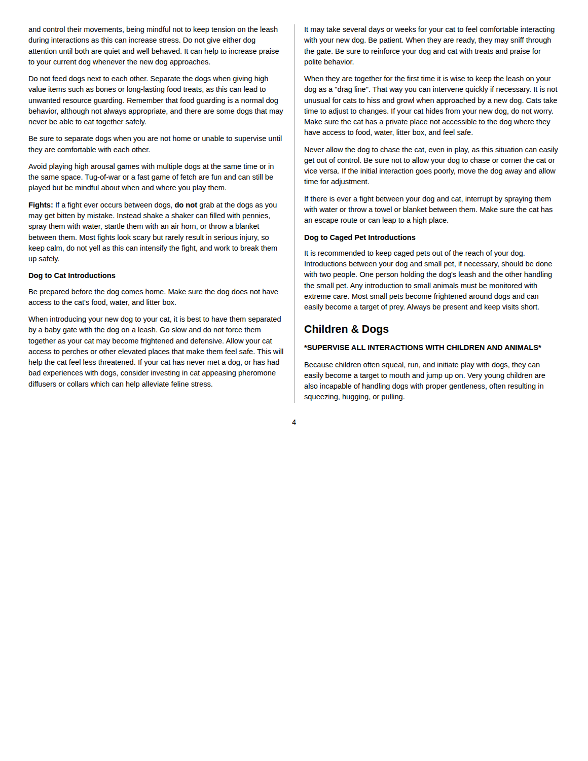and control their movements, being mindful not to keep tension on the leash during interactions as this can increase stress. Do not give either dog attention until both are quiet and well behaved. It can help to increase praise to your current dog whenever the new dog approaches.
Do not feed dogs next to each other. Separate the dogs when giving high value items such as bones or long-lasting food treats, as this can lead to unwanted resource guarding. Remember that food guarding is a normal dog behavior, although not always appropriate, and there are some dogs that may never be able to eat together safely.
Be sure to separate dogs when you are not home or unable to supervise until they are comfortable with each other.
Avoid playing high arousal games with multiple dogs at the same time or in the same space. Tug-of-war or a fast game of fetch are fun and can still be played but be mindful about when and where you play them.
Fights: If a fight ever occurs between dogs, do not grab at the dogs as you may get bitten by mistake. Instead shake a shaker can filled with pennies, spray them with water, startle them with an air horn, or throw a blanket between them. Most fights look scary but rarely result in serious injury, so keep calm, do not yell as this can intensify the fight, and work to break them up safely.
Dog to Cat Introductions
Be prepared before the dog comes home. Make sure the dog does not have access to the cat's food, water, and litter box.
When introducing your new dog to your cat, it is best to have them separated by a baby gate with the dog on a leash. Go slow and do not force them together as your cat may become frightened and defensive. Allow your cat access to perches or other elevated places that make them feel safe. This will help the cat feel less threatened. If your cat has never met a dog, or has had bad experiences with dogs, consider investing in cat appeasing pheromone diffusers or collars which can help alleviate feline stress.
It may take several days or weeks for your cat to feel comfortable interacting with your new dog. Be patient. When they are ready, they may sniff through the gate. Be sure to reinforce your dog and cat with treats and praise for polite behavior.
When they are together for the first time it is wise to keep the leash on your dog as a "drag line". That way you can intervene quickly if necessary. It is not unusual for cats to hiss and growl when approached by a new dog. Cats take time to adjust to changes. If your cat hides from your new dog, do not worry. Make sure the cat has a private place not accessible to the dog where they have access to food, water, litter box, and feel safe.
Never allow the dog to chase the cat, even in play, as this situation can easily get out of control. Be sure not to allow your dog to chase or corner the cat or vice versa. If the initial interaction goes poorly, move the dog away and allow time for adjustment.
If there is ever a fight between your dog and cat, interrupt by spraying them with water or throw a towel or blanket between them. Make sure the cat has an escape route or can leap to a high place.
Dog to Caged Pet Introductions
It is recommended to keep caged pets out of the reach of your dog. Introductions between your dog and small pet, if necessary, should be done with two people. One person holding the dog's leash and the other handling the small pet. Any introduction to small animals must be monitored with extreme care. Most small pets become frightened around dogs and can easily become a target of prey. Always be present and keep visits short.
Children & Dogs
*SUPERVISE ALL INTERACTIONS WITH CHILDREN AND ANIMALS*
Because children often squeal, run, and initiate play with dogs, they can easily become a target to mouth and jump up on. Very young children are also incapable of handling dogs with proper gentleness, often resulting in squeezing, hugging, or pulling.
4